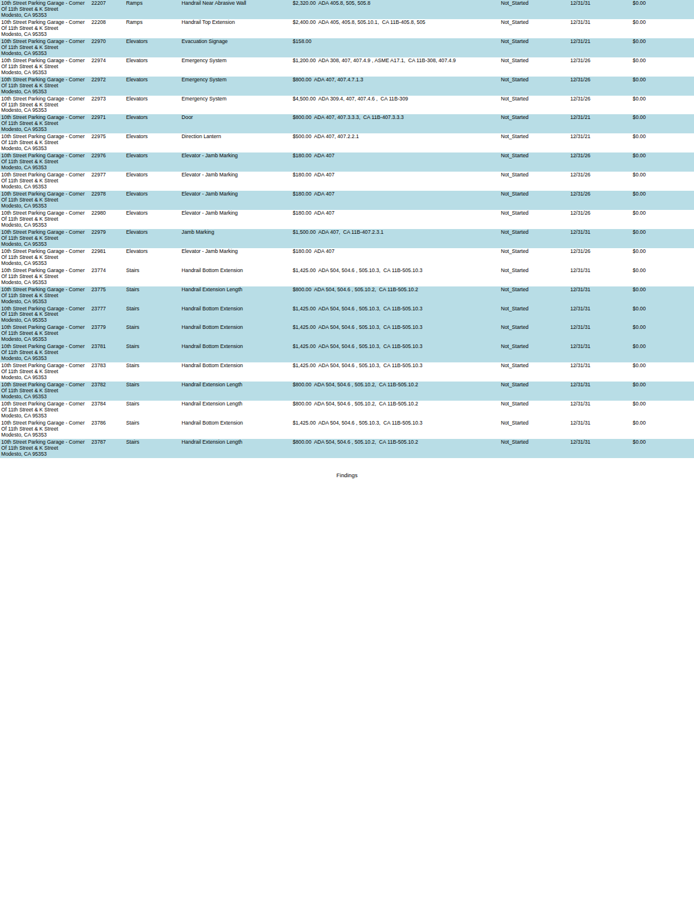| 10th Street Parking Garage - Corner Of 11th Street & K Street Modesto, CA 95353 | 22207 | Ramps | Handrail Near Abrasive Wall | $2,320.00 ADA 405.8, 505, 505.8 | Not_Started | 12/31/31 | $0.00 |
| 10th Street Parking Garage - Corner Of 11th Street & K Street Modesto, CA 95353 | 22208 | Ramps | Handrail Top Extension | $2,400.00 ADA 405, 405.8, 505.10.1, CA 11B-405.8, 505 | Not_Started | 12/31/31 | $0.00 |
| 10th Street Parking Garage - Corner Of 11th Street & K Street Modesto, CA 95353 | 22970 | Elevators | Evacuation Signage | $158.00 | Not_Started | 12/31/21 | $0.00 |
| 10th Street Parking Garage - Corner Of 11th Street & K Street Modesto, CA 95353 | 22974 | Elevators | Emergency System | $1,200.00 ADA 308, 407, 407.4.9 , ASME A17.1, CA 11B-308, 407.4.9 | Not_Started | 12/31/26 | $0.00 |
| 10th Street Parking Garage - Corner Of 11th Street & K Street Modesto, CA 95353 | 22972 | Elevators | Emergency System | $800.00 ADA 407, 407.4.7.1.3 | Not_Started | 12/31/26 | $0.00 |
| 10th Street Parking Garage - Corner Of 11th Street & K Street Modesto, CA 95353 | 22973 | Elevators | Emergency System | $4,500.00 ADA 309.4, 407, 407.4.6 , CA 11B-309 | Not_Started | 12/31/26 | $0.00 |
| 10th Street Parking Garage - Corner Of 11th Street & K Street Modesto, CA 95353 | 22971 | Elevators | Door | $800.00 ADA 407, 407.3.3.3, CA 11B-407.3.3.3 | Not_Started | 12/31/21 | $0.00 |
| 10th Street Parking Garage - Corner Of 11th Street & K Street Modesto, CA 95353 | 22975 | Elevators | Direction Lantern | $500.00 ADA 407, 407.2.2.1 | Not_Started | 12/31/21 | $0.00 |
| 10th Street Parking Garage - Corner Of 11th Street & K Street Modesto, CA 95353 | 22976 | Elevators | Elevator - Jamb Marking | $180.00 ADA 407 | Not_Started | 12/31/26 | $0.00 |
| 10th Street Parking Garage - Corner Of 11th Street & K Street Modesto, CA 95353 | 22977 | Elevators | Elevator - Jamb Marking | $180.00 ADA 407 | Not_Started | 12/31/26 | $0.00 |
| 10th Street Parking Garage - Corner Of 11th Street & K Street Modesto, CA 95353 | 22978 | Elevators | Elevator - Jamb Marking | $180.00 ADA 407 | Not_Started | 12/31/26 | $0.00 |
| 10th Street Parking Garage - Corner Of 11th Street & K Street Modesto, CA 95353 | 22980 | Elevators | Elevator - Jamb Marking | $180.00 ADA 407 | Not_Started | 12/31/26 | $0.00 |
| 10th Street Parking Garage - Corner Of 11th Street & K Street Modesto, CA 95353 | 22979 | Elevators | Jamb Marking | $1,500.00 ADA 407, CA 11B-407.2.3.1 | Not_Started | 12/31/31 | $0.00 |
| 10th Street Parking Garage - Corner Of 11th Street & K Street Modesto, CA 95353 | 22981 | Elevators | Elevator - Jamb Marking | $180.00 ADA 407 | Not_Started | 12/31/26 | $0.00 |
| 10th Street Parking Garage - Corner Of 11th Street & K Street Modesto, CA 95353 | 23774 | Stairs | Handrail Bottom Extension | $1,425.00 ADA 504, 504.6 , 505.10.3, CA 11B-505.10.3 | Not_Started | 12/31/31 | $0.00 |
| 10th Street Parking Garage - Corner Of 11th Street & K Street Modesto, CA 95353 | 23775 | Stairs | Handrail Extension Length | $800.00 ADA 504, 504.6 , 505.10.2, CA 11B-505.10.2 | Not_Started | 12/31/31 | $0.00 |
| 10th Street Parking Garage - Corner Of 11th Street & K Street Modesto, CA 95353 | 23777 | Stairs | Handrail Bottom Extension | $1,425.00 ADA 504, 504.6 , 505.10.3, CA 11B-505.10.3 | Not_Started | 12/31/31 | $0.00 |
| 10th Street Parking Garage - Corner Of 11th Street & K Street Modesto, CA 95353 | 23779 | Stairs | Handrail Bottom Extension | $1,425.00 ADA 504, 504.6 , 505.10.3, CA 11B-505.10.3 | Not_Started | 12/31/31 | $0.00 |
| 10th Street Parking Garage - Corner Of 11th Street & K Street Modesto, CA 95353 | 23781 | Stairs | Handrail Bottom Extension | $1,425.00 ADA 504, 504.6 , 505.10.3, CA 11B-505.10.3 | Not_Started | 12/31/31 | $0.00 |
| 10th Street Parking Garage - Corner Of 11th Street & K Street Modesto, CA 95353 | 23783 | Stairs | Handrail Bottom Extension | $1,425.00 ADA 504, 504.6 , 505.10.3, CA 11B-505.10.3 | Not_Started | 12/31/31 | $0.00 |
| 10th Street Parking Garage - Corner Of 11th Street & K Street Modesto, CA 95353 | 23782 | Stairs | Handrail Extension Length | $800.00 ADA 504, 504.6 , 505.10.2, CA 11B-505.10.2 | Not_Started | 12/31/31 | $0.00 |
| 10th Street Parking Garage - Corner Of 11th Street & K Street Modesto, CA 95353 | 23784 | Stairs | Handrail Extension Length | $800.00 ADA 504, 504.6 , 505.10.2, CA 11B-505.10.2 | Not_Started | 12/31/31 | $0.00 |
| 10th Street Parking Garage - Corner Of 11th Street & K Street Modesto, CA 95353 | 23786 | Stairs | Handrail Bottom Extension | $1,425.00 ADA 504, 504.6 , 505.10.3, CA 11B-505.10.3 | Not_Started | 12/31/31 | $0.00 |
| 10th Street Parking Garage - Corner Of 11th Street & K Street Modesto, CA 95353 | 23787 | Stairs | Handrail Extension Length | $800.00 ADA 504, 504.6 , 505.10.2, CA 11B-505.10.2 | Not_Started | 12/31/31 | $0.00 |
Findings